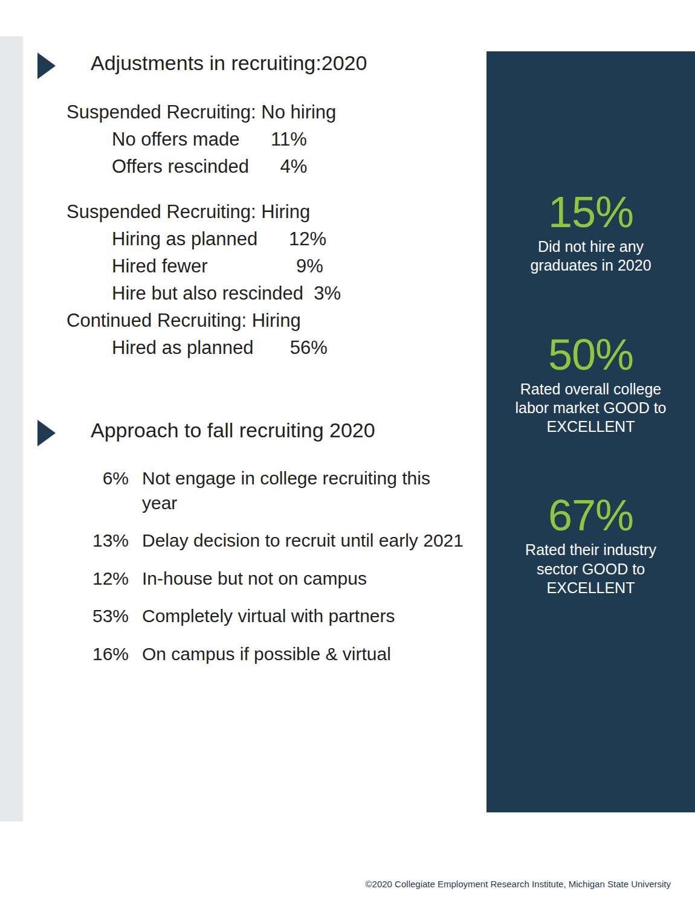15%
Did not hire any graduates in 2020
50%
Rated overall college labor market GOOD to EXCELLENT
67%
Rated their industry sector GOOD to EXCELLENT
Adjustments in recruiting:2020
Suspended Recruiting: No hiring No offers made 11% Offers rescinded 4%
Suspended Recruiting: Hiring Hiring as planned 12% Hired fewer 9% Hire but also rescinded 3% Continued Recruiting: Hiring Hired as planned 56%
Approach to fall recruiting 2020
6%
Not engage in college recruiting this year
13%
Delay decision to recruit until early 2021
12%
In-house but not on campus
53%
Completely virtual with partners
16%
On campus if possible & virtual
©2020 Collegiate Employment Research Institute, Michigan State University